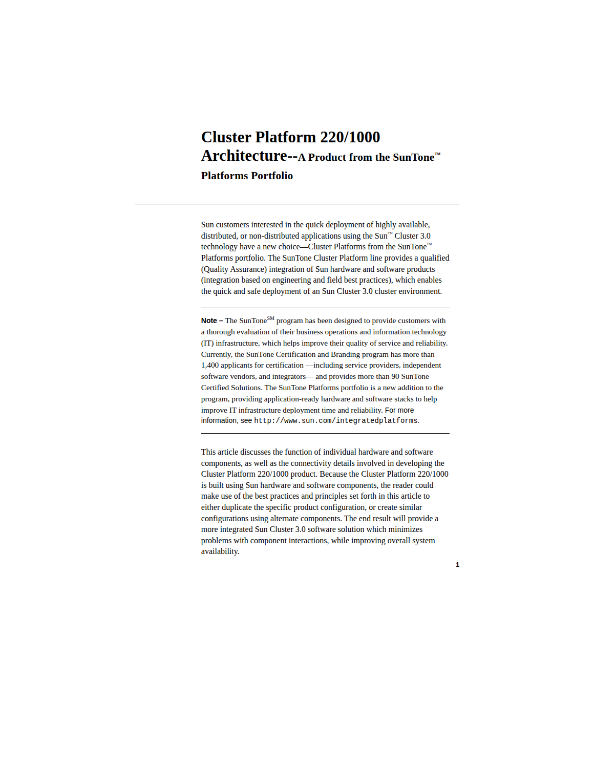Cluster Platform 220/1000
Architecture--A Product from the SunTone™
Platforms Portfolio
Sun customers interested in the quick deployment of highly available, distributed, or non-distributed applications using the Sun™ Cluster 3.0 technology have a new choice—Cluster Platforms from the SunTone™ Platforms portfolio. The SunTone Cluster Platform line provides a qualified (Quality Assurance) integration of Sun hardware and software products (integration based on engineering and field best practices), which enables the quick and safe deployment of an Sun Cluster 3.0 cluster environment.
Note – The SunToneSM program has been designed to provide customers with a thorough evaluation of their business operations and information technology (IT) infrastructure, which helps improve their quality of service and reliability. Currently, the SunTone Certification and Branding program has more than 1,400 applicants for certification —including service providers, independent software vendors, and integrators— and provides more than 90 SunTone Certified Solutions. The SunTone Platforms portfolio is a new addition to the program, providing application-ready hardware and software stacks to help improve IT infrastructure deployment time and reliability. For more information, see http://www.sun.com/integratedplatforms.
This article discusses the function of individual hardware and software components, as well as the connectivity details involved in developing the Cluster Platform 220/1000 product. Because the Cluster Platform 220/1000 is built using Sun hardware and software components, the reader could make use of the best practices and principles set forth in this article to either duplicate the specific product configuration, or create similar configurations using alternate components. The end result will provide a more integrated Sun Cluster 3.0 software solution which minimizes problems with component interactions, while improving overall system availability.
1